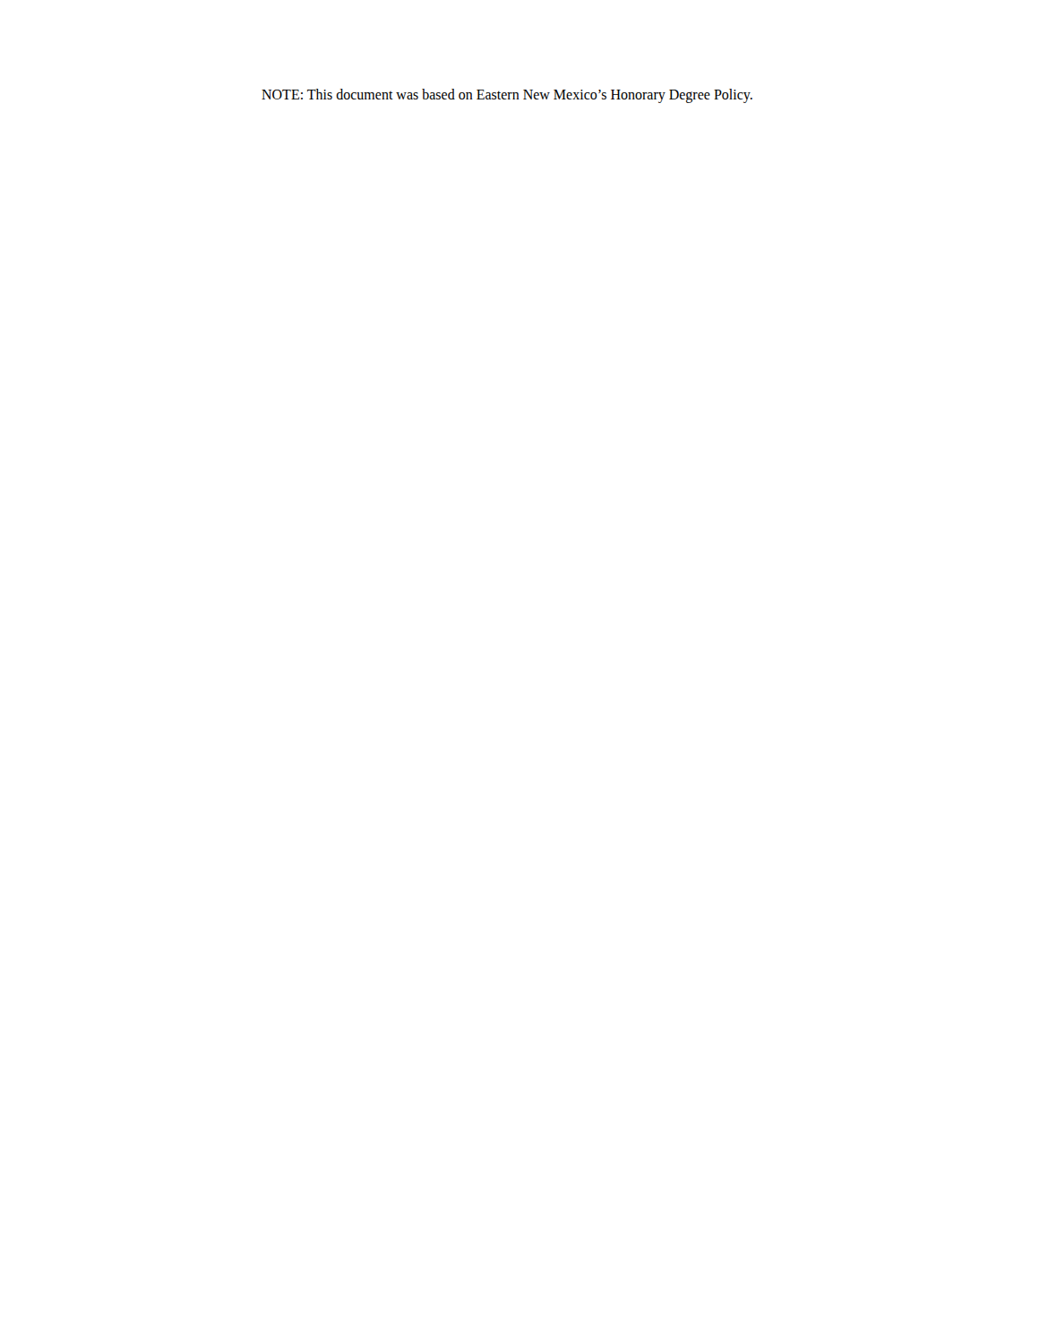NOTE: This document was based on Eastern New Mexico’s Honorary Degree Policy.